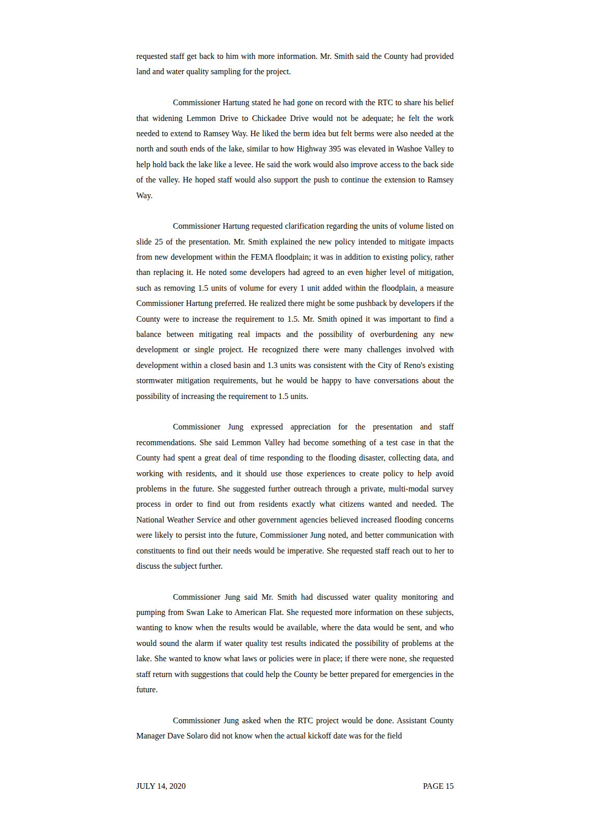requested staff get back to him with more information. Mr. Smith said the County had provided land and water quality sampling for the project.
Commissioner Hartung stated he had gone on record with the RTC to share his belief that widening Lemmon Drive to Chickadee Drive would not be adequate; he felt the work needed to extend to Ramsey Way. He liked the berm idea but felt berms were also needed at the north and south ends of the lake, similar to how Highway 395 was elevated in Washoe Valley to help hold back the lake like a levee. He said the work would also improve access to the back side of the valley. He hoped staff would also support the push to continue the extension to Ramsey Way.
Commissioner Hartung requested clarification regarding the units of volume listed on slide 25 of the presentation. Mr. Smith explained the new policy intended to mitigate impacts from new development within the FEMA floodplain; it was in addition to existing policy, rather than replacing it. He noted some developers had agreed to an even higher level of mitigation, such as removing 1.5 units of volume for every 1 unit added within the floodplain, a measure Commissioner Hartung preferred. He realized there might be some pushback by developers if the County were to increase the requirement to 1.5. Mr. Smith opined it was important to find a balance between mitigating real impacts and the possibility of overburdening any new development or single project. He recognized there were many challenges involved with development within a closed basin and 1.3 units was consistent with the City of Reno's existing stormwater mitigation requirements, but he would be happy to have conversations about the possibility of increasing the requirement to 1.5 units.
Commissioner Jung expressed appreciation for the presentation and staff recommendations. She said Lemmon Valley had become something of a test case in that the County had spent a great deal of time responding to the flooding disaster, collecting data, and working with residents, and it should use those experiences to create policy to help avoid problems in the future. She suggested further outreach through a private, multi-modal survey process in order to find out from residents exactly what citizens wanted and needed. The National Weather Service and other government agencies believed increased flooding concerns were likely to persist into the future, Commissioner Jung noted, and better communication with constituents to find out their needs would be imperative. She requested staff reach out to her to discuss the subject further.
Commissioner Jung said Mr. Smith had discussed water quality monitoring and pumping from Swan Lake to American Flat. She requested more information on these subjects, wanting to know when the results would be available, where the data would be sent, and who would sound the alarm if water quality test results indicated the possibility of problems at the lake. She wanted to know what laws or policies were in place; if there were none, she requested staff return with suggestions that could help the County be better prepared for emergencies in the future.
Commissioner Jung asked when the RTC project would be done. Assistant County Manager Dave Solaro did not know when the actual kickoff date was for the field
JULY 14, 2020 PAGE 15